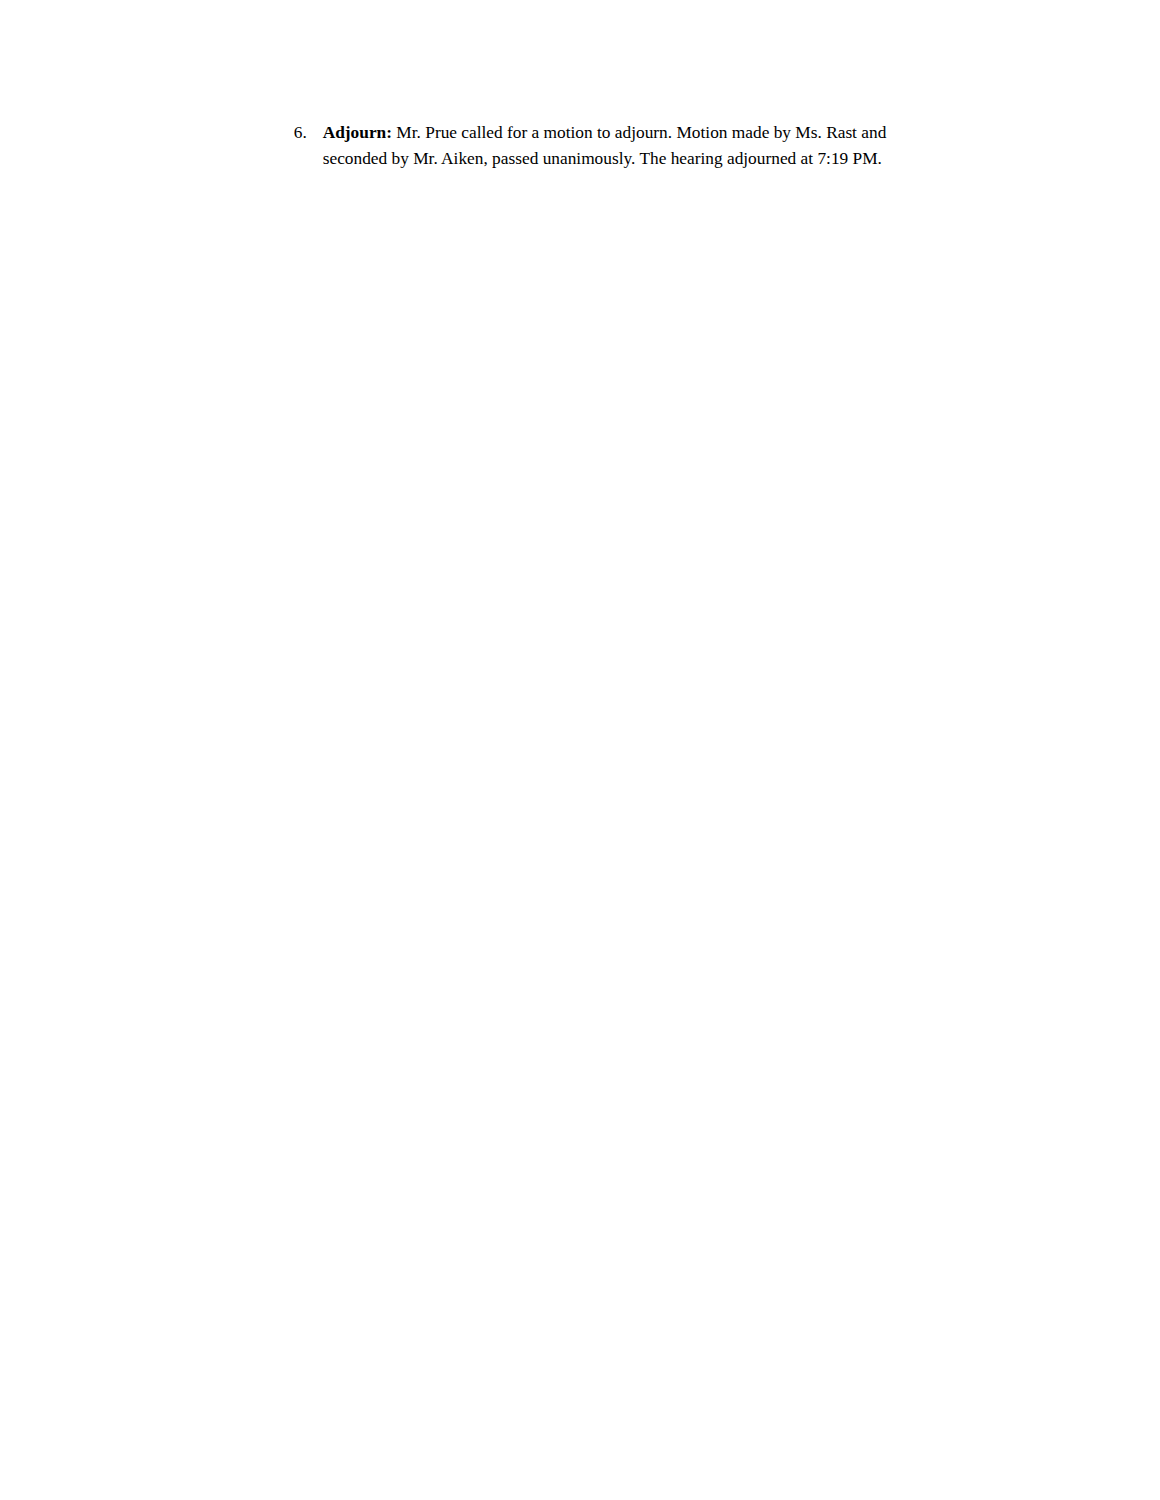Adjourn: Mr. Prue called for a motion to adjourn. Motion made by Ms. Rast and seconded by Mr. Aiken, passed unanimously. The hearing adjourned at 7:19 PM.